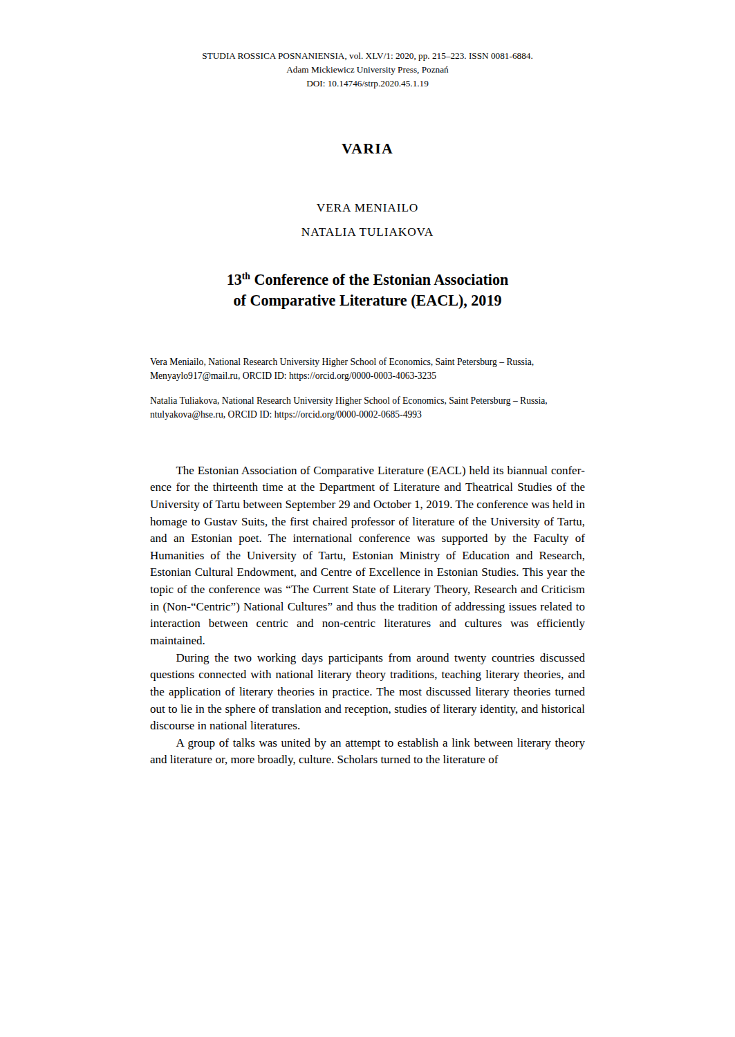STUDIA ROSSICA POSNANIENSIA, vol. XLV/1: 2020, pp. 215–223. ISSN 0081-6884.
Adam Mickiewicz University Press, Poznań
DOI: 10.14746/strp.2020.45.1.19
VARIA
VERA MENIAILO
NATALIA TULIAKOVA
13th Conference of the Estonian Association
of Comparative Literature (EACL), 2019
Vera Meniailo, National Research University Higher School of Economics, Saint Petersburg – Russia, Menyaylo917@mail.ru, ORCID ID: https://orcid.org/0000-0003-4063-3235
Natalia Tuliakova, National Research University Higher School of Economics, Saint Petersburg – Russia, ntulyakova@hse.ru, ORCID ID: https://orcid.org/0000-0002-0685-4993
The Estonian Association of Comparative Literature (EACL) held its biannual conference for the thirteenth time at the Department of Literature and Theatrical Studies of the University of Tartu between September 29 and October 1, 2019. The conference was held in homage to Gustav Suits, the first chaired professor of literature of the University of Tartu, and an Estonian poet. The international conference was supported by the Faculty of Humanities of the University of Tartu, Estonian Ministry of Education and Research, Estonian Cultural Endowment, and Centre of Excellence in Estonian Studies. This year the topic of the conference was “The Current State of Literary Theory, Research and Criticism in (Non-“Centric”) National Cultures” and thus the tradition of addressing issues related to interaction between centric and non-centric literatures and cultures was efficiently maintained.
During the two working days participants from around twenty countries discussed questions connected with national literary theory traditions, teaching literary theories, and the application of literary theories in practice. The most discussed literary theories turned out to lie in the sphere of translation and reception, studies of literary identity, and historical discourse in national literatures.
A group of talks was united by an attempt to establish a link between literary theory and literature or, more broadly, culture. Scholars turned to the literature of